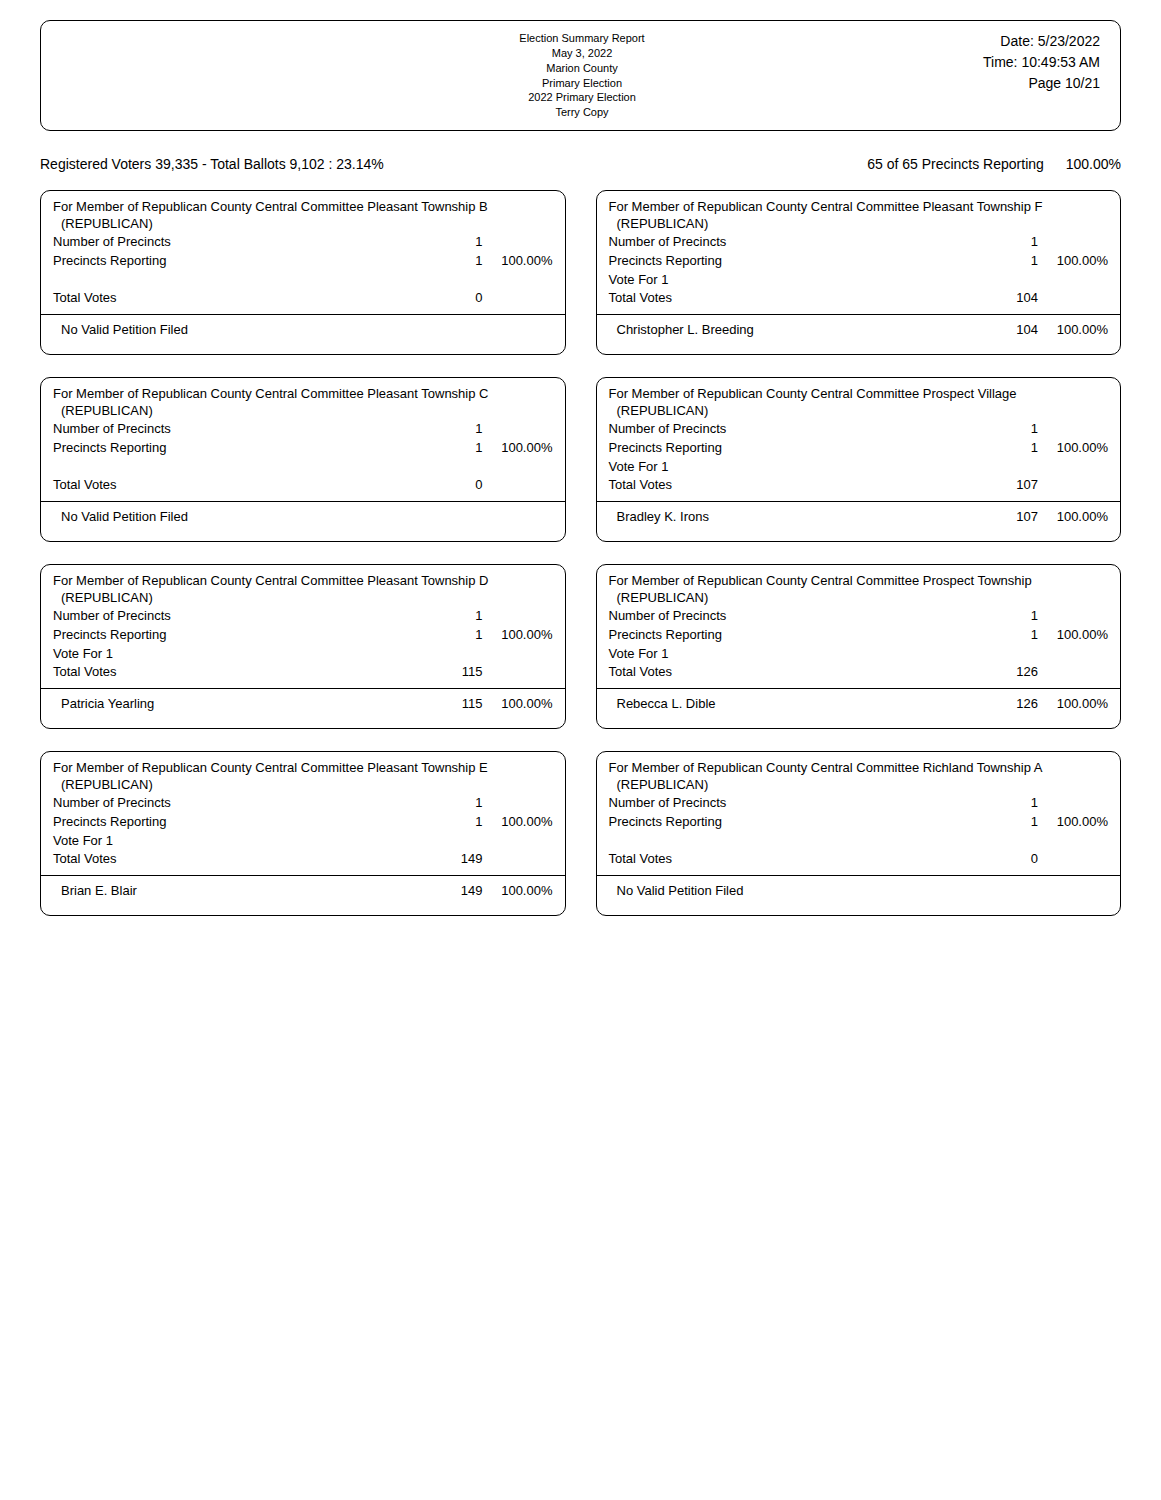Election Summary Report
May 3, 2022
Marion County
Primary Election
2022 Primary Election
Terry Copy
Date: 5/23/2022
Time: 10:49:53 AM
Page 10/21
Registered Voters 39,335 - Total Ballots 9,102 : 23.14%
65 of 65 Precincts Reporting 100.00%
For Member of Republican County Central Committee Pleasant Township B
(REPUBLICAN)
| Number of Precincts | 1 | |
| Precincts Reporting | 1 | 100.00% |
| Total Votes | 0 | |
No Valid Petition Filed
For Member of Republican County Central Committee Pleasant Township F
(REPUBLICAN)
| Number of Precincts | 1 | |
| Precincts Reporting | 1 | 100.00% |
| Vote For 1 | | |
| Total Votes | 104 | |
| Christopher L. Breeding | 104 | 100.00% |
For Member of Republican County Central Committee Pleasant Township C
(REPUBLICAN)
| Number of Precincts | 1 | |
| Precincts Reporting | 1 | 100.00% |
| Total Votes | 0 | |
No Valid Petition Filed
For Member of Republican County Central Committee Prospect Village
(REPUBLICAN)
| Number of Precincts | 1 | |
| Precincts Reporting | 1 | 100.00% |
| Vote For 1 | | |
| Total Votes | 107 | |
| Bradley K. Irons | 107 | 100.00% |
For Member of Republican County Central Committee Pleasant Township D
(REPUBLICAN)
| Number of Precincts | 1 | |
| Precincts Reporting | 1 | 100.00% |
| Vote For 1 | | |
| Total Votes | 115 | |
| Patricia Yearling | 115 | 100.00% |
For Member of Republican County Central Committee Prospect Township
(REPUBLICAN)
| Number of Precincts | 1 | |
| Precincts Reporting | 1 | 100.00% |
| Vote For 1 | | |
| Total Votes | 126 | |
| Rebecca L. Dible | 126 | 100.00% |
For Member of Republican County Central Committee Pleasant Township E
(REPUBLICAN)
| Number of Precincts | 1 | |
| Precincts Reporting | 1 | 100.00% |
| Vote For 1 | | |
| Total Votes | 149 | |
| Brian E. Blair | 149 | 100.00% |
For Member of Republican County Central Committee Richland Township A
(REPUBLICAN)
| Number of Precincts | 1 | |
| Precincts Reporting | 1 | 100.00% |
| Total Votes | 0 | |
No Valid Petition Filed